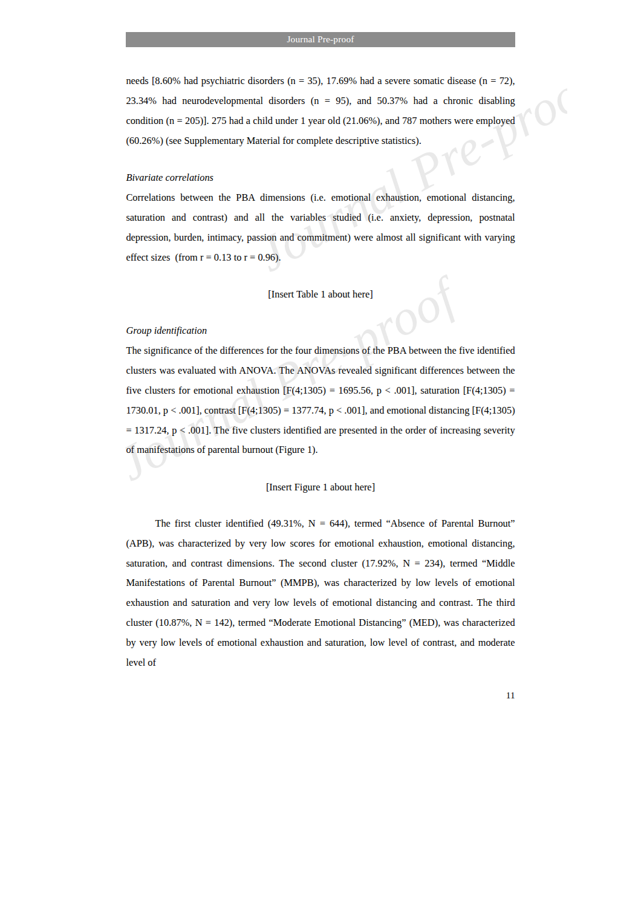Journal Pre-proof
Journal Pre-proof Journal Pre-proof
needs [8.60% had psychiatric disorders (n = 35), 17.69% had a severe somatic disease (n = 72), 23.34% had neurodevelopmental disorders (n = 95), and 50.37% had a chronic disabling condition (n = 205)]. 275 had a child under 1 year old (21.06%), and 787 mothers were employed (60.26%) (see Supplementary Material for complete descriptive statistics).
Bivariate correlations
Correlations between the PBA dimensions (i.e. emotional exhaustion, emotional distancing, saturation and contrast) and all the variables studied (i.e. anxiety, depression, postnatal depression, burden, intimacy, passion and commitment) were almost all significant with varying effect sizes (from r = 0.13 to r = 0.96).
[Insert Table 1 about here]
Group identification
The significance of the differences for the four dimensions of the PBA between the five identified clusters was evaluated with ANOVA. The ANOVAs revealed significant differences between the five clusters for emotional exhaustion [F(4;1305) = 1695.56, p < .001], saturation [F(4;1305) = 1730.01, p < .001], contrast [F(4;1305) = 1377.74, p < .001], and emotional distancing [F(4;1305) = 1317.24, p < .001]. The five clusters identified are presented in the order of increasing severity of manifestations of parental burnout (Figure 1).
[Insert Figure 1 about here]
The first cluster identified (49.31%, N = 644), termed “Absence of Parental Burnout” (APB), was characterized by very low scores for emotional exhaustion, emotional distancing, saturation, and contrast dimensions. The second cluster (17.92%, N = 234), termed “Middle Manifestations of Parental Burnout” (MMPB), was characterized by low levels of emotional exhaustion and saturation and very low levels of emotional distancing and contrast. The third cluster (10.87%, N = 142), termed “Moderate Emotional Distancing” (MED), was characterized by very low levels of emotional exhaustion and saturation, low level of contrast, and moderate level of
11